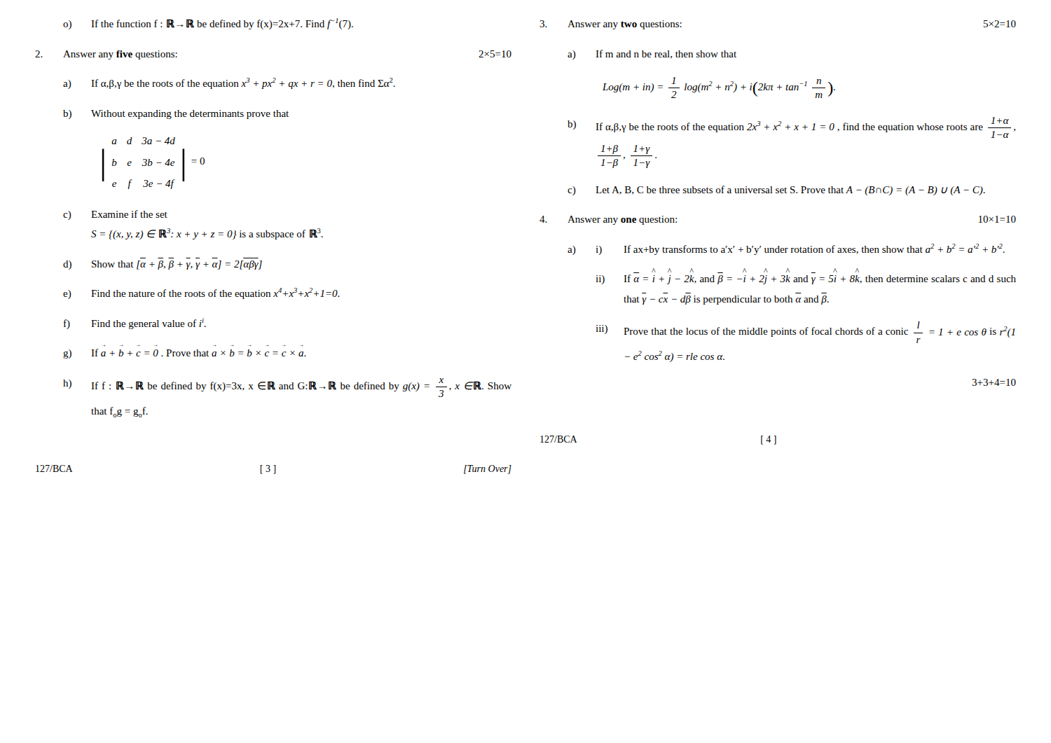o)
If the function f : ℝ→ℝ be defined by f(x)=2x+7. Find f−1(7).
2.
Answer any five questions: 2×5=10
a)
If α,β,γ be the roots of the equation x3 + px2 + qx + r = 0, then find Σα2.
b)
Without expanding the determinants prove that
|
| a | d | 3a − 4d |
| b | e | 3b − 4e |
| e | f | 3e − 4f |
| = 0
c)
Examine if the set
S = {(x, y, z) ∈ ℝ3: x + y + z = 0} is a subspace of ℝ3.
d)
Show that [α + β, β + γ, γ + α] = 2[αβγ]
e)
Find the nature of the roots of the equation x4+x3+x2+1=0.
f)
Find the general value of ii.
g)
If a + b + c = 0 . Prove that a × b = b × c = c × a.
h)
If f : ℝ→ℝ be defined by f(x)=3x, x ∈ℝ and G:ℝ→ℝ be defined by g(x) = x 3, x ∈ℝ. Show that fog = gof.
127/BCA
[ 3 ]
[Turn Over]
3.
Answer any two questions: 5×2=10
a)
If m and n be real, then show that
Log(m + in) = 12 log(m2 + n2) + i(2kπ + tan−1 nm).
b)
If α,β,γ be the roots of the equation 2x3 + x2 + x + 1 = 0 , find the equation whose roots are 1+α 1−α, 1+β 1−β, 1+γ 1−γ.
c)
Let A, B, C be three subsets of a universal set S. Prove that A − (B∩C) = (A − B) ∪ (A − C).
4.
Answer any one question: 10×1=10
a)
i)
If ax+by transforms to a′x′ + b′y′ under rotation of axes, then show that a2 + b2 = a′2 + b′2.
ii)
If α = i + j − 2k, and β = −i + 2j + 3k and γ = 5i + 8k, then determine scalars c and d such that γ − cx − dβ is perpendicular to both α and β.
iii)
Prove that the locus of the middle points of focal chords of a conic lr = 1 + e cos θ is r2(1 − e2 cos2 α) = rle cos α.
3+3+4=10
127/BCA
[ 4 ]